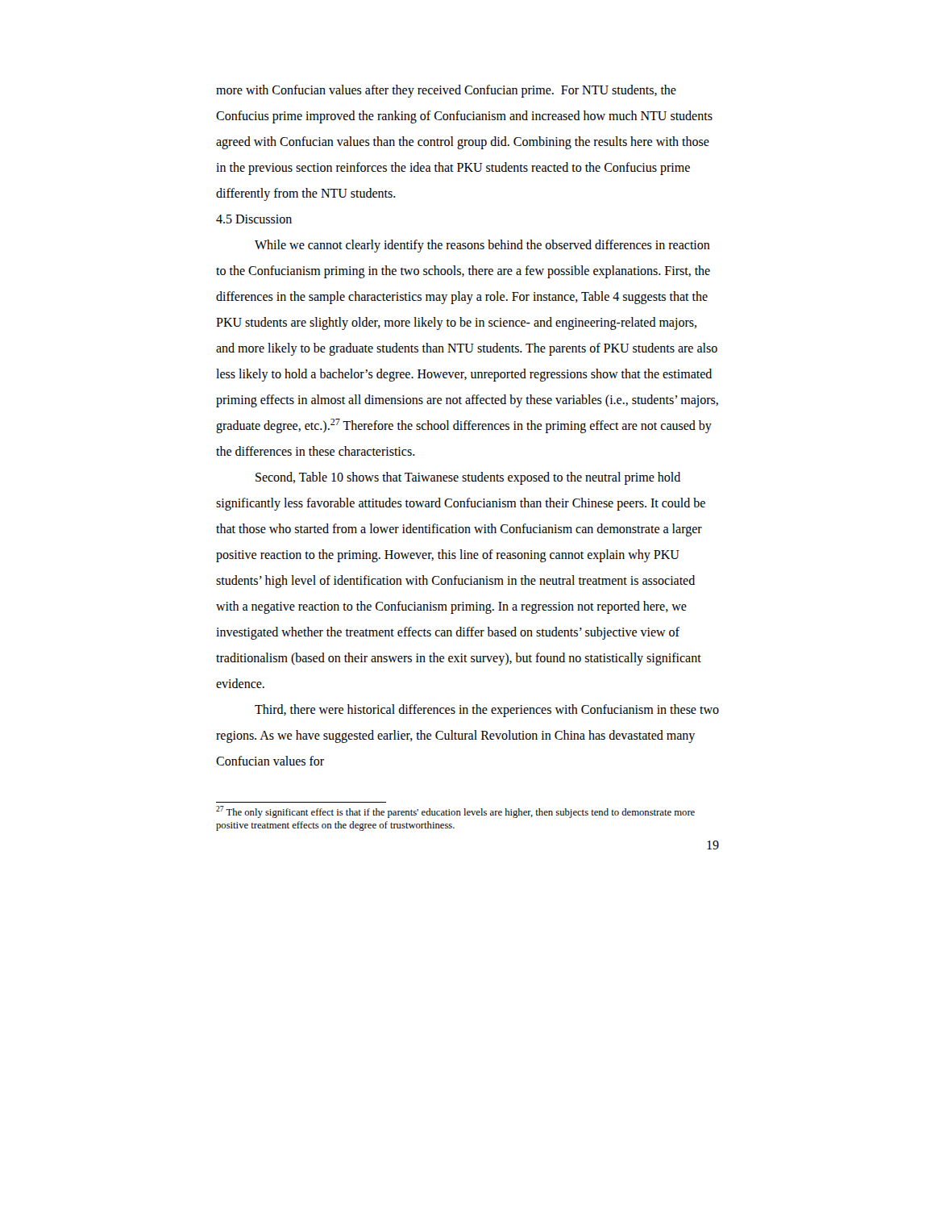more with Confucian values after they received Confucian prime. For NTU students, the Confucius prime improved the ranking of Confucianism and increased how much NTU students agreed with Confucian values than the control group did. Combining the results here with those in the previous section reinforces the idea that PKU students reacted to the Confucius prime differently from the NTU students.
4.5 Discussion
While we cannot clearly identify the reasons behind the observed differences in reaction to the Confucianism priming in the two schools, there are a few possible explanations. First, the differences in the sample characteristics may play a role. For instance, Table 4 suggests that the PKU students are slightly older, more likely to be in science- and engineering-related majors, and more likely to be graduate students than NTU students. The parents of PKU students are also less likely to hold a bachelor’s degree. However, unreported regressions show that the estimated priming effects in almost all dimensions are not affected by these variables (i.e., students’ majors, graduate degree, etc.).27 Therefore the school differences in the priming effect are not caused by the differences in these characteristics.
Second, Table 10 shows that Taiwanese students exposed to the neutral prime hold significantly less favorable attitudes toward Confucianism than their Chinese peers. It could be that those who started from a lower identification with Confucianism can demonstrate a larger positive reaction to the priming. However, this line of reasoning cannot explain why PKU students’ high level of identification with Confucianism in the neutral treatment is associated with a negative reaction to the Confucianism priming. In a regression not reported here, we investigated whether the treatment effects can differ based on students’ subjective view of traditionalism (based on their answers in the exit survey), but found no statistically significant evidence.
Third, there were historical differences in the experiences with Confucianism in these two regions. As we have suggested earlier, the Cultural Revolution in China has devastated many Confucian values for
27 The only significant effect is that if the parents' education levels are higher, then subjects tend to demonstrate more positive treatment effects on the degree of trustworthiness.
19